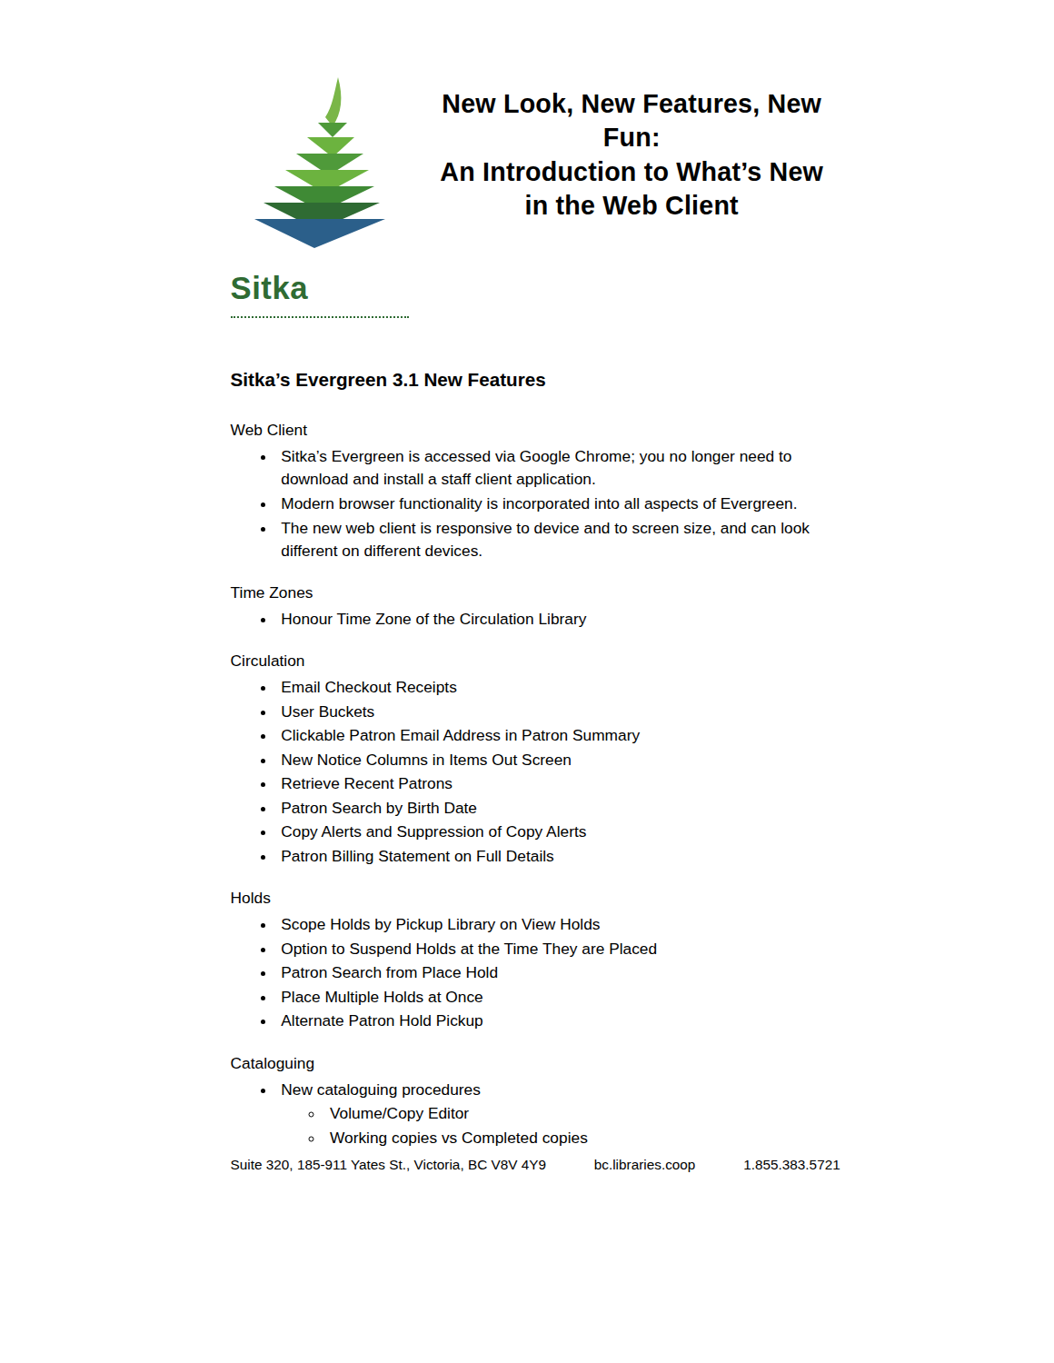Sitka logo
Sitka
New Look, New Features, New Fun:
An Introduction to What’s New in the Web Client
Sitka’s Evergreen 3.1 New Features
Web Client
Sitka’s Evergreen is accessed via Google Chrome; you no longer need to download and install a staff client application.
Modern browser functionality is incorporated into all aspects of Evergreen.
The new web client is responsive to device and to screen size, and can look different on different devices.
Time Zones
Honour Time Zone of the Circulation Library
Circulation
Email Checkout Receipts
User Buckets
Clickable Patron Email Address in Patron Summary
New Notice Columns in Items Out Screen
Retrieve Recent Patrons
Patron Search by Birth Date
Copy Alerts and Suppression of Copy Alerts
Patron Billing Statement on Full Details
Holds
Scope Holds by Pickup Library on View Holds
Option to Suspend Holds at the Time They are Placed
Patron Search from Place Hold
Place Multiple Holds at Once
Alternate Patron Hold Pickup
Cataloguing
New cataloguing procedures
Volume/Copy Editor
Working copies vs Completed copies
Suite 320, 185-911 Yates St., Victoria, BC V8V 4Y9 bc.libraries.coop 1.855.383.5721